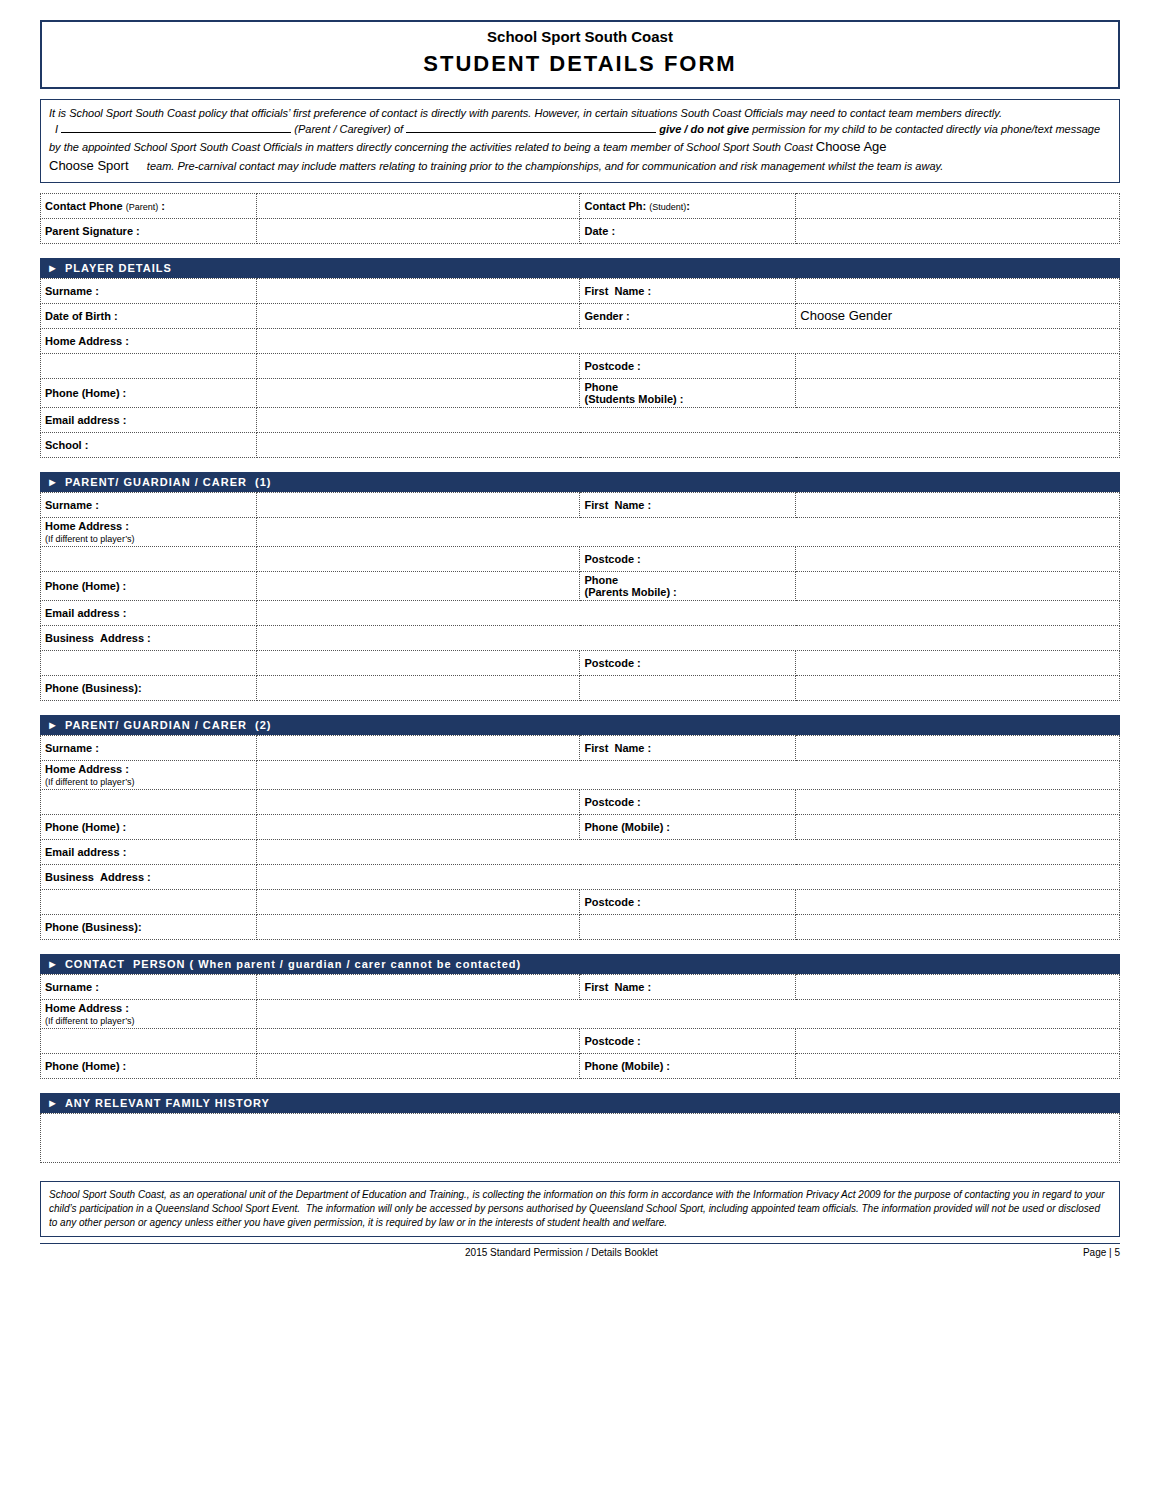School Sport South Coast
STUDENT DETAILS FORM
It is School Sport South Coast policy that officials’ first preference of contact is directly with parents. However, in certain situations South Coast Officials may need to contact team members directly.
I (Parent / Caregiver) of give / do not give permission for my child to be contacted directly via phone/text message by the appointed School Sport South Coast Officials in matters directly concerning the activities related to being a team member of School Sport South Coast Choose Age
Choose Sport team. Pre-carnival contact may include matters relating to training prior to the championships, and for communication and risk management whilst the team is away.
| Contact Phone (Parent) : | | Contact Ph: (Student) : | |
| Parent Signature : | | Date : | |
►PLAYER DETAILS
| Surname : | | First Name : | |
| Date of Birth : | | Gender : | Choose Gender |
| Home Address : | |
| | | Postcode : | |
| Phone (Home) : | | Phone (Students Mobile) : | |
| Email address : | |
| School : | |
►PARENT/ GUARDIAN / CARER (1)
| Surname : | | First Name : | |
| Home Address : (If different to player’s) | |
| | | Postcode : | |
| Phone (Home) : | | Phone (Parents Mobile) : | |
| Email address : | |
| Business Address : | |
| | | Postcode : | |
| Phone (Business): | | | |
►PARENT/ GUARDIAN / CARER (2)
| Surname : | | First Name : | |
| Home Address : (If different to player’s) | |
| | | Postcode : | |
| Phone (Home) : | | Phone (Mobile) : | |
| Email address : | |
| Business Address : | |
| | | Postcode : | |
| Phone (Business): | | | |
►CONTACT PERSON ( When parent / guardian / carer cannot be contacted)
| Surname : | | First Name : | |
| Home Address : (If different to player’s) | |
| | | Postcode : | |
| Phone (Home) : | | Phone (Mobile) : | |
►ANY RELEVANT FAMILY HISTORY
School Sport South Coast, as an operational unit of the Department of Education and Training., is collecting the information on this form in accordance with the Information Privacy Act 2009 for the purpose of contacting you in regard to your child’s participation in a Queensland School Sport Event. The information will only be accessed by persons authorised by Queensland School Sport, including appointed team officials. The information provided will not be used or disclosed to any other person or agency unless either you have given permission, it is required by law or in the interests of student health and welfare.
2015 Standard Permission / Details Booklet
Page | 5